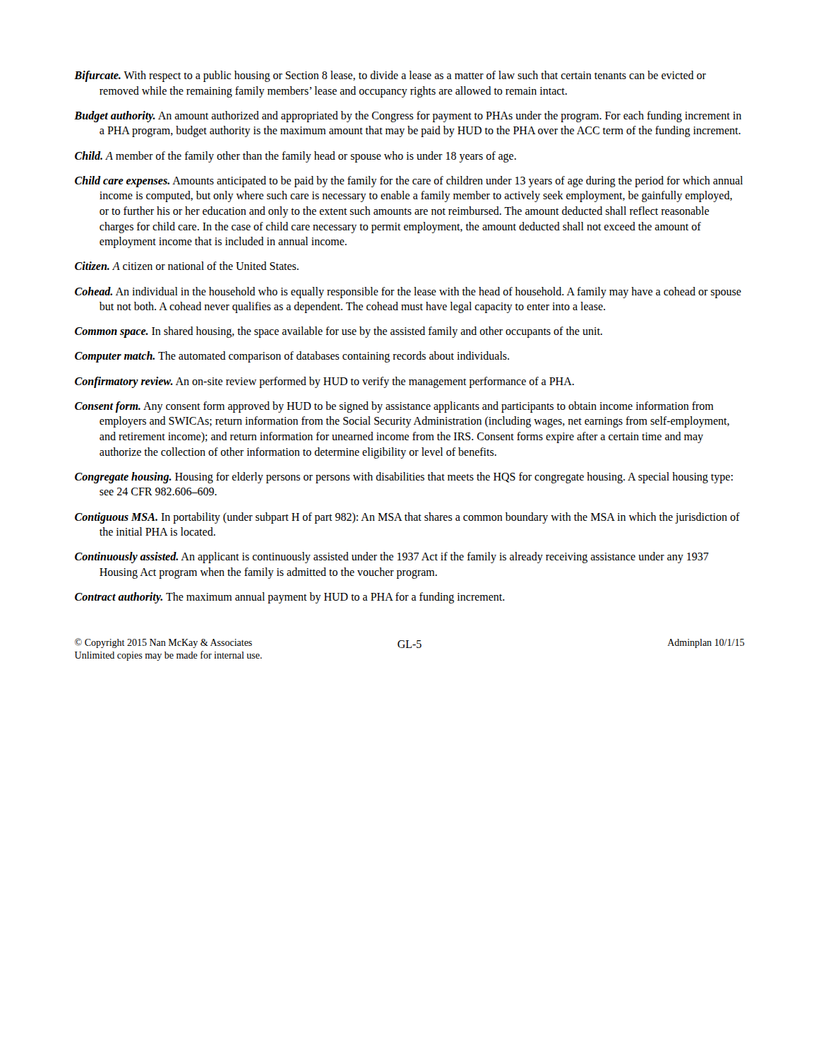Bifurcate. With respect to a public housing or Section 8 lease, to divide a lease as a matter of law such that certain tenants can be evicted or removed while the remaining family members’ lease and occupancy rights are allowed to remain intact.
Budget authority. An amount authorized and appropriated by the Congress for payment to PHAs under the program. For each funding increment in a PHA program, budget authority is the maximum amount that may be paid by HUD to the PHA over the ACC term of the funding increment.
Child. A member of the family other than the family head or spouse who is under 18 years of age.
Child care expenses. Amounts anticipated to be paid by the family for the care of children under 13 years of age during the period for which annual income is computed, but only where such care is necessary to enable a family member to actively seek employment, be gainfully employed, or to further his or her education and only to the extent such amounts are not reimbursed. The amount deducted shall reflect reasonable charges for child care. In the case of child care necessary to permit employment, the amount deducted shall not exceed the amount of employment income that is included in annual income.
Citizen. A citizen or national of the United States.
Cohead. An individual in the household who is equally responsible for the lease with the head of household. A family may have a cohead or spouse but not both. A cohead never qualifies as a dependent. The cohead must have legal capacity to enter into a lease.
Common space. In shared housing, the space available for use by the assisted family and other occupants of the unit.
Computer match. The automated comparison of databases containing records about individuals.
Confirmatory review. An on-site review performed by HUD to verify the management performance of a PHA.
Consent form. Any consent form approved by HUD to be signed by assistance applicants and participants to obtain income information from employers and SWICAs; return information from the Social Security Administration (including wages, net earnings from self-employment, and retirement income); and return information for unearned income from the IRS. Consent forms expire after a certain time and may authorize the collection of other information to determine eligibility or level of benefits.
Congregate housing. Housing for elderly persons or persons with disabilities that meets the HQS for congregate housing. A special housing type: see 24 CFR 982.606–609.
Contiguous MSA. In portability (under subpart H of part 982): An MSA that shares a common boundary with the MSA in which the jurisdiction of the initial PHA is located.
Continuously assisted. An applicant is continuously assisted under the 1937 Act if the family is already receiving assistance under any 1937 Housing Act program when the family is admitted to the voucher program.
Contract authority. The maximum annual payment by HUD to a PHA for a funding increment.
© Copyright 2015 Nan McKay & Associates
Unlimited copies may be made for internal use.
GL-5
Adminplan 10/1/15